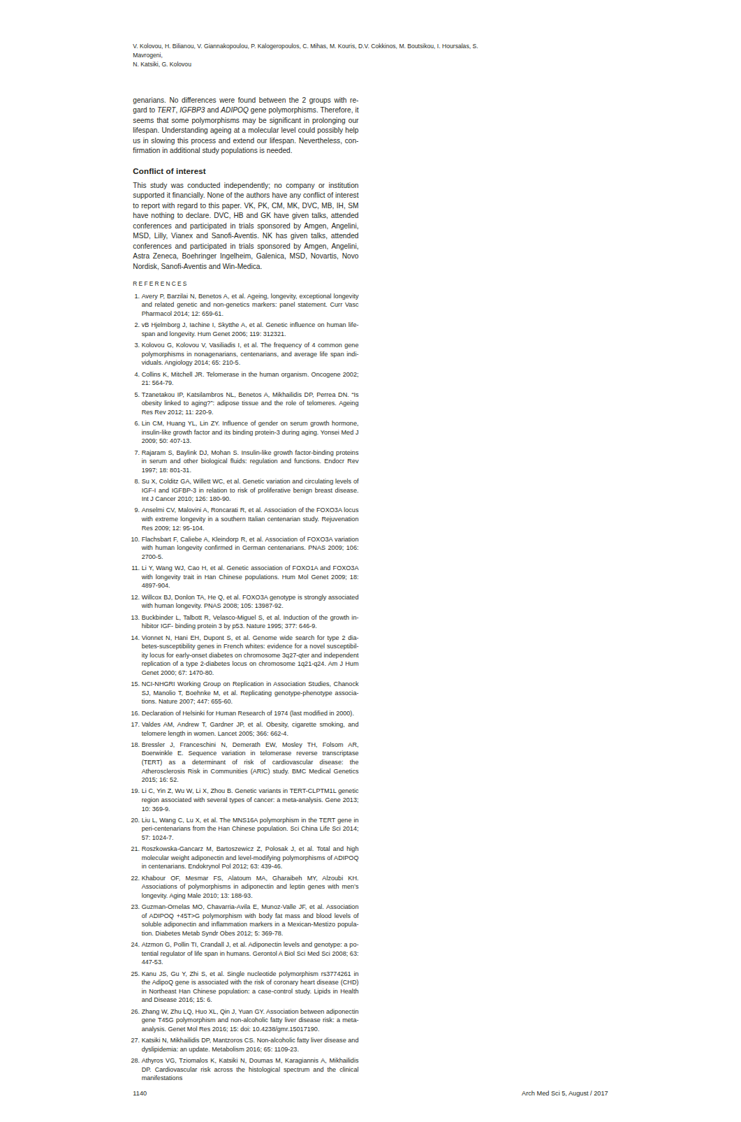V. Kolovou, H. Bilianou, V. Giannakopoulou, P. Kalogeropoulos, C. Mihas, M. Kouris, D.V. Cokkinos, M. Boutsikou, I. Hoursalas, S. Mavrogeni,
N. Katsiki, G. Kolovou
genarians. No differences were found between the 2 groups with regard to TERT, IGFBP3 and ADIPOQ gene polymorphisms. Therefore, it seems that some polymorphisms may be significant in prolonging our lifespan. Understanding ageing at a molecular level could possibly help us in slowing this process and extend our lifespan. Nevertheless, confirmation in additional study populations is needed.
Conflict of interest
This study was conducted independently; no company or institution supported it financially. None of the authors have any conflict of interest to report with regard to this paper. VK, PK, CM, MK, DVC, MB, IH, SM have nothing to declare. DVC, HB and GK have given talks, attended conferences and participated in trials sponsored by Amgen, Angelini, MSD, Lilly, Vianex and Sanofi-Aventis. NK has given talks, attended conferences and participated in trials sponsored by Amgen, Angelini, Astra Zeneca, Boehringer Ingelheim, Galenica, MSD, Novartis, Novo Nordisk, Sanofi-Aventis and Win-Medica.
References
Avery P, Barzilai N, Benetos A, et al. Ageing, longevity, exceptional longevity and related genetic and non-genetics markers: panel statement. Curr Vasc Pharmacol 2014; 12: 659-61.
vB Hjelmborg J, Iachine I, Skytthe A, et al. Genetic influence on human lifespan and longevity. Hum Genet 2006; 119: 312321.
Kolovou G, Kolovou V, Vasiliadis I, et al. The frequency of 4 common gene polymorphisms in nonagenarians, centenarians, and average life span individuals. Angiology 2014; 65: 210-5.
Collins K, Mitchell JR. Telomerase in the human organism. Oncogene 2002; 21: 564-79.
Tzanetakou IP, Katsilambros NL, Benetos A, Mikhailidis DP, Perrea DN. “Is obesity linked to aging?”: adipose tissue and the role of telomeres. Ageing Res Rev 2012; 11: 220-9.
Lin CM, Huang YL, Lin ZY. Influence of gender on serum growth hormone, insulin-like growth factor and its binding protein-3 during aging. Yonsei Med J 2009; 50: 407-13.
Rajaram S, Baylink DJ, Mohan S. Insulin-like growth factor-binding proteins in serum and other biological fluids: regulation and functions. Endocr Rev 1997; 18: 801-31.
Su X, Colditz GA, Willett WC, et al. Genetic variation and circulating levels of IGF-I and IGFBP-3 in relation to risk of proliferative benign breast disease. Int J Cancer 2010; 126: 180-90.
Anselmi CV, Malovini A, Roncarati R, et al. Association of the FOXO3A locus with extreme longevity in a southern Italian centenarian study. Rejuvenation Res 2009; 12: 95-104.
Flachsbart F, Caliebe A, Kleindorp R, et al. Association of FOXO3A variation with human longevity confirmed in German centenarians. PNAS 2009; 106: 2700-5.
Li Y, Wang WJ, Cao H, et al. Genetic association of FOXO1A and FOXO3A with longevity trait in Han Chinese populations. Hum Mol Genet 2009; 18: 4897-904.
Willcox BJ, Donlon TA, He Q, et al. FOXO3A genotype is strongly associated with human longevity. PNAS 2008; 105: 13987-92.
Buckbinder L, Talbott R, Velasco-Miguel S, et al. Induction of the growth inhibitor IGF- binding protein 3 by p53. Nature 1995; 377: 646-9.
Vionnet N, Hani EH, Dupont S, et al. Genome wide search for type 2 diabetes-susceptibility genes in French whites: evidence for a novel susceptibility locus for early-onset diabetes on chromosome 3q27-qter and independent replication of a type 2-diabetes locus on chromosome 1q21-q24. Am J Hum Genet 2000; 67: 1470-80.
NCI-NHGRI Working Group on Replication in Association Studies, Chanock SJ, Manolio T, Boehnke M, et al. Replicating genotype-phenotype associations. Nature 2007; 447: 655-60.
Declaration of Helsinki for Human Research of 1974 (last modified in 2000).
Valdes AM, Andrew T, Gardner JP, et al. Obesity, cigarette smoking, and telomere length in women. Lancet 2005; 366: 662-4.
Bressler J, Franceschini N, Demerath EW, Mosley TH, Folsom AR, Boerwinkle E. Sequence variation in telomerase reverse transcriptase (TERT) as a determinant of risk of cardiovascular disease: the Atherosclerosis Risk in Communities (ARIC) study. BMC Medical Genetics 2015; 16: 52.
Li C, Yin Z, Wu W, Li X, Zhou B. Genetic variants in TERT-CLPTM1L genetic region associated with several types of cancer: a meta-analysis. Gene 2013; 10: 369-9.
Liu L, Wang C, Lu X, et al. The MNS16A polymorphism in the TERT gene in peri-centenarians from the Han Chinese population. Sci China Life Sci 2014; 57: 1024-7.
Roszkowska-Gancarz M, Bartoszewicz Z, Polosak J, et al. Total and high molecular weight adiponectin and level-modifying polymorphisms of ADIPOQ in centenarians. Endokrynol Pol 2012; 63: 439-46.
Khabour OF, Mesmar FS, Alatoum MA, Gharaibeh MY, Alzoubi KH. Associations of polymorphisms in adiponectin and leptin genes with men’s longevity. Aging Male 2010; 13: 188-93.
Guzman-Ornelas MO, Chavarria-Avila E, Munoz-Valle JF, et al. Association of ADIPOQ +45T>G polymorphism with body fat mass and blood levels of soluble adiponectin and inflammation markers in a Mexican-Mestizo population. Diabetes Metab Syndr Obes 2012; 5: 369-78.
Atzmon G, Pollin TI, Crandall J, et al. Adiponectin levels and genotype: a potential regulator of life span in humans. Gerontol A Biol Sci Med Sci 2008; 63: 447-53.
Kanu JS, Gu Y, Zhi S, et al. Single nucleotide polymorphism rs3774261 in the AdipoQ gene is associated with the risk of coronary heart disease (CHD) in Northeast Han Chinese population: a case-control study. Lipids in Health and Disease 2016; 15: 6.
Zhang W, Zhu LQ, Huo XL, Qin J, Yuan GY. Association between adiponectin gene T45G polymorphism and non-alcoholic fatty liver disease risk: a meta-analysis. Genet Mol Res 2016; 15: doi: 10.4238/gmr.15017190.
Katsiki N, Mikhailidis DP, Mantzoros CS. Non-alcoholic fatty liver disease and dyslipidemia: an update. Metabolism 2016; 65: 1109-23.
Athyros VG, Tziomalos K, Katsiki N, Doumas M, Karagiannis A, Mikhailidis DP. Cardiovascular risk across the histological spectrum and the clinical manifestations
1140
Arch Med Sci 5, August / 2017